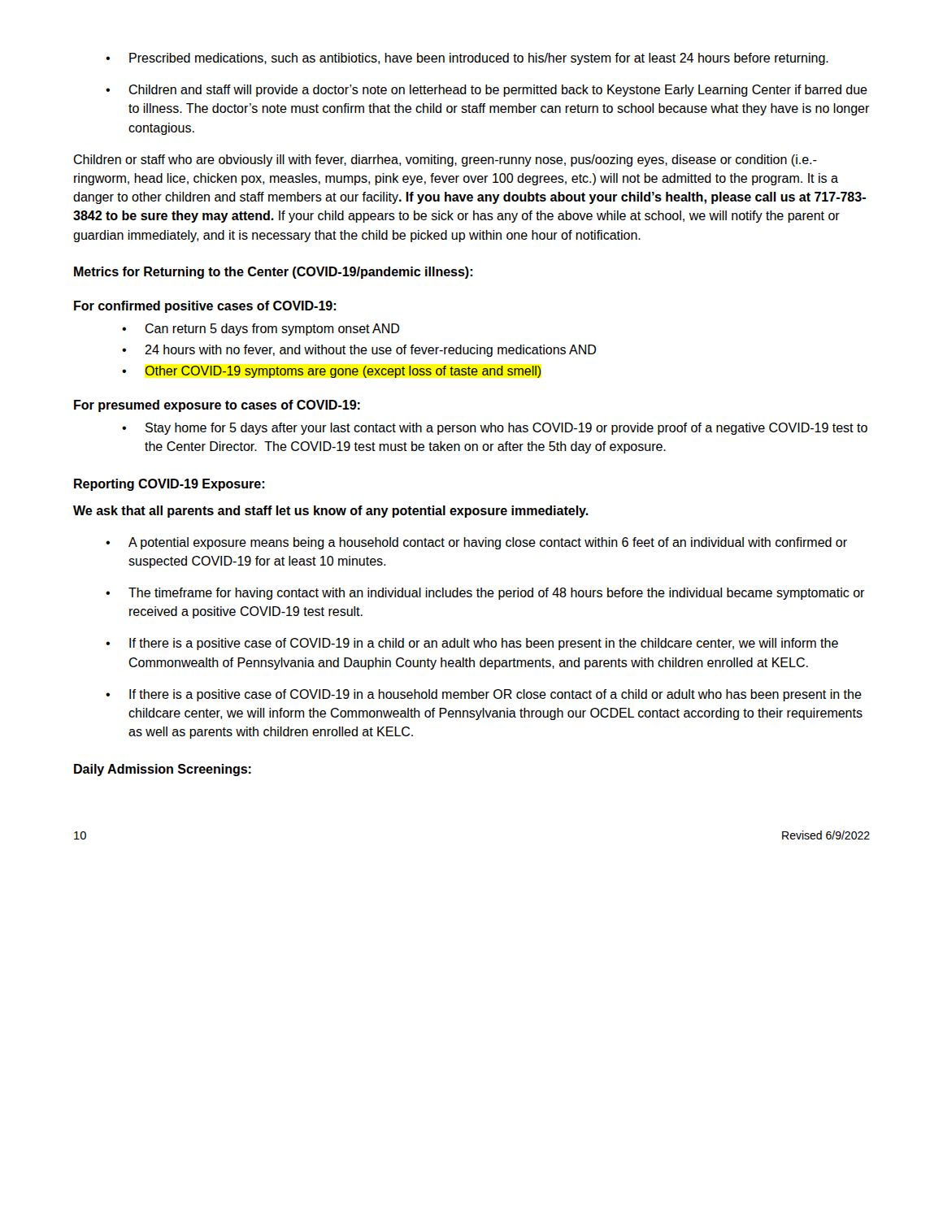Prescribed medications, such as antibiotics, have been introduced to his/her system for at least 24 hours before returning.
Children and staff will provide a doctor’s note on letterhead to be permitted back to Keystone Early Learning Center if barred due to illness. The doctor’s note must confirm that the child or staff member can return to school because what they have is no longer contagious.
Children or staff who are obviously ill with fever, diarrhea, vomiting, green-runny nose, pus/oozing eyes, disease or condition (i.e.- ringworm, head lice, chicken pox, measles, mumps, pink eye, fever over 100 degrees, etc.) will not be admitted to the program. It is a danger to other children and staff members at our facility. If you have any doubts about your child’s health, please call us at 717-783-3842 to be sure they may attend. If your child appears to be sick or has any of the above while at school, we will notify the parent or guardian immediately, and it is necessary that the child be picked up within one hour of notification.
Metrics for Returning to the Center (COVID-19/pandemic illness):
For confirmed positive cases of COVID-19:
Can return 5 days from symptom onset AND
24 hours with no fever, and without the use of fever-reducing medications AND
Other COVID-19 symptoms are gone (except loss of taste and smell)
For presumed exposure to cases of COVID-19:
Stay home for 5 days after your last contact with a person who has COVID-19 or provide proof of a negative COVID-19 test to the Center Director. The COVID-19 test must be taken on or after the 5th day of exposure.
Reporting COVID-19 Exposure:
We ask that all parents and staff let us know of any potential exposure immediately.
A potential exposure means being a household contact or having close contact within 6 feet of an individual with confirmed or suspected COVID-19 for at least 10 minutes.
The timeframe for having contact with an individual includes the period of 48 hours before the individual became symptomatic or received a positive COVID-19 test result.
If there is a positive case of COVID-19 in a child or an adult who has been present in the childcare center, we will inform the Commonwealth of Pennsylvania and Dauphin County health departments, and parents with children enrolled at KELC.
If there is a positive case of COVID-19 in a household member OR close contact of a child or adult who has been present in the childcare center, we will inform the Commonwealth of Pennsylvania through our OCDEL contact according to their requirements as well as parents with children enrolled at KELC.
Daily Admission Screenings:
10 Revised 6/9/2022